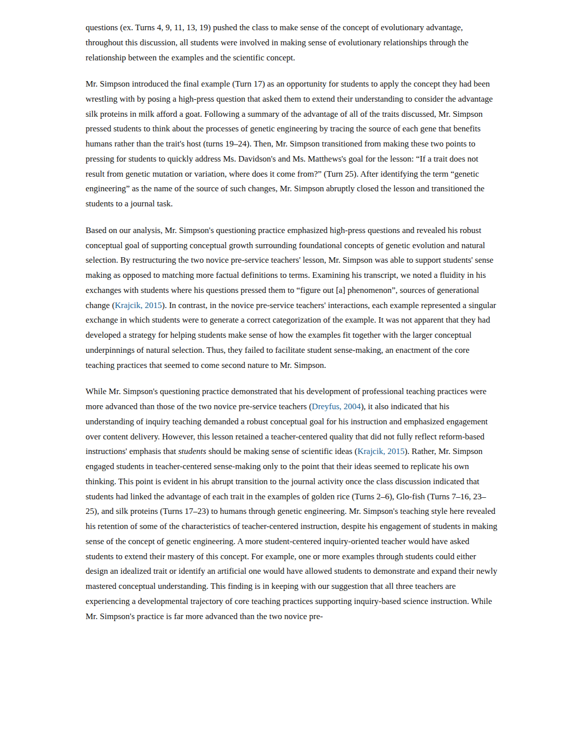questions (ex. Turns 4, 9, 11, 13, 19) pushed the class to make sense of the concept of evolutionary advantage, throughout this discussion, all students were involved in making sense of evolutionary relationships through the relationship between the examples and the scientific concept.
Mr. Simpson introduced the final example (Turn 17) as an opportunity for students to apply the concept they had been wrestling with by posing a high-press question that asked them to extend their understanding to consider the advantage silk proteins in milk afford a goat. Following a summary of the advantage of all of the traits discussed, Mr. Simpson pressed students to think about the processes of genetic engineering by tracing the source of each gene that benefits humans rather than the trait's host (turns 19–24). Then, Mr. Simpson transitioned from making these two points to pressing for students to quickly address Ms. Davidson's and Ms. Matthews's goal for the lesson: “If a trait does not result from genetic mutation or variation, where does it come from?” (Turn 25). After identifying the term “genetic engineering” as the name of the source of such changes, Mr. Simpson abruptly closed the lesson and transitioned the students to a journal task.
Based on our analysis, Mr. Simpson's questioning practice emphasized high-press questions and revealed his robust conceptual goal of supporting conceptual growth surrounding foundational concepts of genetic evolution and natural selection. By restructuring the two novice pre-service teachers' lesson, Mr. Simpson was able to support students' sense making as opposed to matching more factual definitions to terms. Examining his transcript, we noted a fluidity in his exchanges with students where his questions pressed them to “figure out [a] phenomenon”, sources of generational change (Krajcik, 2015). In contrast, in the novice pre-service teachers' interactions, each example represented a singular exchange in which students were to generate a correct categorization of the example. It was not apparent that they had developed a strategy for helping students make sense of how the examples fit together with the larger conceptual underpinnings of natural selection. Thus, they failed to facilitate student sense-making, an enactment of the core teaching practices that seemed to come second nature to Mr. Simpson.
While Mr. Simpson's questioning practice demonstrated that his development of professional teaching practices were more advanced than those of the two novice pre-service teachers (Dreyfus, 2004), it also indicated that his understanding of inquiry teaching demanded a robust conceptual goal for his instruction and emphasized engagement over content delivery. However, this lesson retained a teacher-centered quality that did not fully reflect reform-based instructions' emphasis that students should be making sense of scientific ideas (Krajcik, 2015). Rather, Mr. Simpson engaged students in teacher-centered sense-making only to the point that their ideas seemed to replicate his own thinking. This point is evident in his abrupt transition to the journal activity once the class discussion indicated that students had linked the advantage of each trait in the examples of golden rice (Turns 2–6), Glo-fish (Turns 7–16, 23–25), and silk proteins (Turns 17–23) to humans through genetic engineering. Mr. Simpson's teaching style here revealed his retention of some of the characteristics of teacher-centered instruction, despite his engagement of students in making sense of the concept of genetic engineering. A more student-centered inquiry-oriented teacher would have asked students to extend their mastery of this concept. For example, one or more examples through students could either design an idealized trait or identify an artificial one would have allowed students to demonstrate and expand their newly mastered conceptual understanding. This finding is in keeping with our suggestion that all three teachers are experiencing a developmental trajectory of core teaching practices supporting inquiry-based science instruction. While Mr. Simpson's practice is far more advanced than the two novice pre-